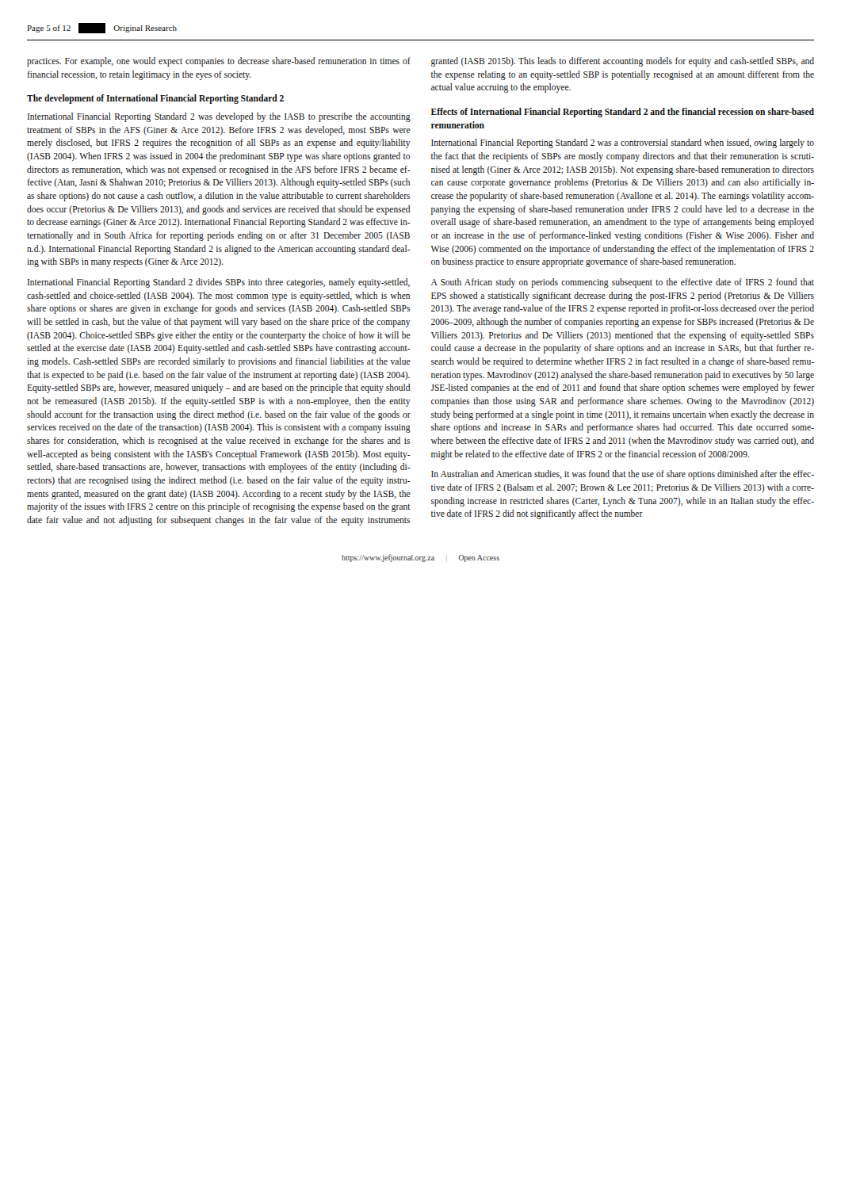Page 5 of 12 Original Research
practices. For example, one would expect companies to decrease share-based remuneration in times of financial recession, to retain legitimacy in the eyes of society.
The development of International Financial Reporting Standard 2
International Financial Reporting Standard 2 was developed by the IASB to prescribe the accounting treatment of SBPs in the AFS (Giner & Arce 2012). Before IFRS 2 was developed, most SBPs were merely disclosed, but IFRS 2 requires the recognition of all SBPs as an expense and equity/liability (IASB 2004). When IFRS 2 was issued in 2004 the predominant SBP type was share options granted to directors as remuneration, which was not expensed or recognised in the AFS before IFRS 2 became effective (Atan, Jasni & Shahwan 2010; Pretorius & De Villiers 2013). Although equity-settled SBPs (such as share options) do not cause a cash outflow, a dilution in the value attributable to current shareholders does occur (Pretorius & De Villiers 2013), and goods and services are received that should be expensed to decrease earnings (Giner & Arce 2012). International Financial Reporting Standard 2 was effective internationally and in South Africa for reporting periods ending on or after 31 December 2005 (IASB n.d.). International Financial Reporting Standard 2 is aligned to the American accounting standard dealing with SBPs in many respects (Giner & Arce 2012).
International Financial Reporting Standard 2 divides SBPs into three categories, namely equity-settled, cash-settled and choice-settled (IASB 2004). The most common type is equity-settled, which is when share options or shares are given in exchange for goods and services (IASB 2004). Cash-settled SBPs will be settled in cash, but the value of that payment will vary based on the share price of the company (IASB 2004). Choice-settled SBPs give either the entity or the counterparty the choice of how it will be settled at the exercise date (IASB 2004) Equity-settled and cash-settled SBPs have contrasting accounting models. Cash-settled SBPs are recorded similarly to provisions and financial liabilities at the value that is expected to be paid (i.e. based on the fair value of the instrument at reporting date) (IASB 2004). Equity-settled SBPs are, however, measured uniquely – and are based on the principle that equity should not be remeasured (IASB 2015b). If the equity-settled SBP is with a non-employee, then the entity should account for the transaction using the direct method (i.e. based on the fair value of the goods or services received on the date of the transaction) (IASB 2004). This is consistent with a company issuing shares for consideration, which is recognised at the value received in exchange for the shares and is well-accepted as being consistent with the IASB's Conceptual Framework (IASB 2015b). Most equity-settled, share-based transactions are, however, transactions with employees of the entity (including directors) that are recognised using the indirect method (i.e. based on the fair value of the equity instruments granted, measured on the grant date) (IASB 2004). According to a recent study by the IASB, the majority of the issues with IFRS 2 centre on this principle of recognising the expense based on the grant date fair value and not adjusting for subsequent changes in the fair value of the equity instruments granted (IASB 2015b). This leads to different accounting models for equity and cash-settled SBPs, and the expense relating to an equity-settled SBP is potentially recognised at an amount different from the actual value accruing to the employee.
Effects of International Financial Reporting Standard 2 and the financial recession on share-based remuneration
International Financial Reporting Standard 2 was a controversial standard when issued, owing largely to the fact that the recipients of SBPs are mostly company directors and that their remuneration is scrutinised at length (Giner & Arce 2012; IASB 2015b). Not expensing share-based remuneration to directors can cause corporate governance problems (Pretorius & De Villiers 2013) and can also artificially increase the popularity of share-based remuneration (Avallone et al. 2014). The earnings volatility accompanying the expensing of share-based remuneration under IFRS 2 could have led to a decrease in the overall usage of share-based remuneration, an amendment to the type of arrangements being employed or an increase in the use of performance-linked vesting conditions (Fisher & Wise 2006). Fisher and Wise (2006) commented on the importance of understanding the effect of the implementation of IFRS 2 on business practice to ensure appropriate governance of share-based remuneration.
A South African study on periods commencing subsequent to the effective date of IFRS 2 found that EPS showed a statistically significant decrease during the post-IFRS 2 period (Pretorius & De Villiers 2013). The average rand-value of the IFRS 2 expense reported in profit-or-loss decreased over the period 2006–2009, although the number of companies reporting an expense for SBPs increased (Pretorius & De Villiers 2013). Pretorius and De Villiers (2013) mentioned that the expensing of equity-settled SBPs could cause a decrease in the popularity of share options and an increase in SARs, but that further research would be required to determine whether IFRS 2 in fact resulted in a change of share-based remuneration types. Mavrodinov (2012) analysed the share-based remuneration paid to executives by 50 large JSE-listed companies at the end of 2011 and found that share option schemes were employed by fewer companies than those using SAR and performance share schemes. Owing to the Mavrodinov (2012) study being performed at a single point in time (2011), it remains uncertain when exactly the decrease in share options and increase in SARs and performance shares had occurred. This date occurred somewhere between the effective date of IFRS 2 and 2011 (when the Mavrodinov study was carried out), and might be related to the effective date of IFRS 2 or the financial recession of 2008/2009.
In Australian and American studies, it was found that the use of share options diminished after the effective date of IFRS 2 (Balsam et al. 2007; Brown & Lee 2011; Pretorius & De Villiers 2013) with a corresponding increase in restricted shares (Carter, Lynch & Tuna 2007), while in an Italian study the effective date of IFRS 2 did not significantly affect the number
https://www.jefjournal.org.za | Open Access